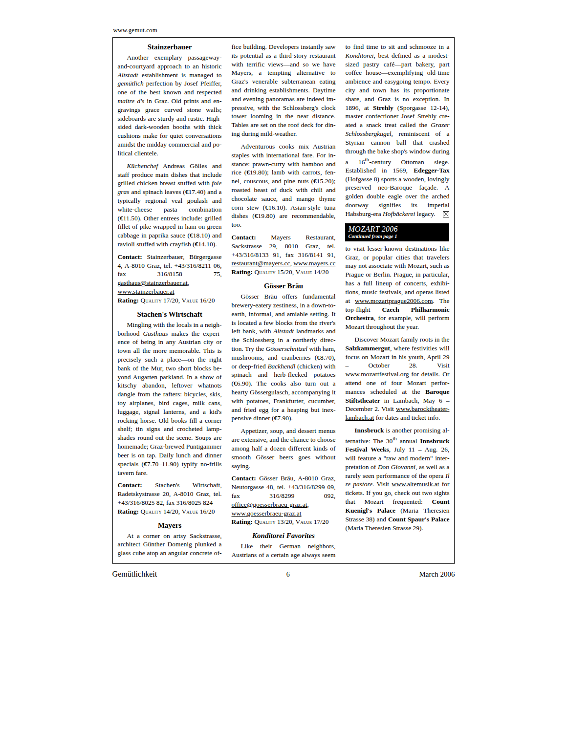www.gemut.com
Stainzerbauer
Another exemplary passageway-and-courtyard approach to an historic Altstadt establishment is managed to gemütlich perfection by Josef Pfeiffer, one of the best known and respected maitre d's in Graz. Old prints and engravings grace curved stone walls; sideboards are sturdy and rustic. High-sided dark-wooden booths with thick cushions make for quiet conversations amidst the midday commercial and political clientele.
Küchenchef Andreas Gölles and staff produce main dishes that include grilled chicken breast stuffed with foie gras and spinach leaves (€17.40) and a typically regional veal goulash and white-cheese pasta combination (€11.50). Other entrees include: grilled fillet of pike wrapped in ham on green cabbage in paprika sauce (€18.10) and ravioli stuffed with crayfish (€14.10).
Contact: Stainzerbauer, Bürgergasse 4, A-8010 Graz, tel. +43/316/8211 06, fax 316/8158 75, gasthaus@stainzerbauer.at, www.stainzerbauer.at
Rating: Quality 17/20, Value 16/20
Stachen's Wirtschaft
Mingling with the locals in a neighborhood Gasthaus makes the experience of being in any Austrian city or town all the more memorable. This is precisely such a place—on the right bank of the Mur, two short blocks beyond Augarten parkland. In a show of kitschy abandon, leftover whatnots dangle from the rafters: bicycles, skis, toy airplanes, bird cages, milk cans, luggage, signal lanterns, and a kid's rocking horse. Old books fill a corner shelf; tin signs and crocheted lampshades round out the scene. Soups are homemade; Graz-brewed Puntigammer beer is on tap. Daily lunch and dinner specials (€7.70–11.90) typify no-frills tavern fare.
Contact: Stachen's Wirtschaft, Radetskystrasse 20, A-8010 Graz, tel. +43/316/8025 82, fax 316/8025 824
Rating: Quality 14/20, Value 16/20
Mayers
At a corner on artsy Sackstrasse, architect Günther Domenig plunked a glass cube atop an angular concrete office building. Developers instantly saw its potential as a third-story restaurant with terrific views—and so we have Mayers, a tempting alternative to Graz's venerable subterranean eating and drinking establishments. Daytime and evening panoramas are indeed impressive, with the Schlossberg's clock tower looming in the near distance. Tables are set on the roof deck for dining during mild-weather.
Adventurous cooks mix Austrian staples with international fare. For instance: prawn-curry with bamboo and rice (€19.80); lamb with carrots, fennel, couscous, and pine nuts (€15.20); roasted beast of duck with chili and chocolate sauce, and mango thyme corn stew (€16.10). Asian-style tuna dishes (€19.80) are recommendable, too.
Contact: Mayers Restaurant, Sackstrasse 29, 8010 Graz, tel. +43/316/8133 91, fax 316/8141 91, restaurant@mayers.cc, www.mayers.cc
Rating: Quality 15/20, Value 14/20
Gösser Bräu
Gösser Bräu offers fundamental brewery-eatery zestiness, in a down-to-earth, informal, and amiable setting. It is located a few blocks from the river's left bank, with Altstadt landmarks and the Schlossberg in a northerly direction. Try the Gösserschnitzel with ham, mushrooms, and cranberries (€8.70), or deep-fried Backhendl (chicken) with spinach and herb-flecked potatoes (€6.90). The cooks also turn out a hearty Gössergulasch, accompanying it with potatoes, Frankfurter, cucumber, and fried egg for a heaping but inexpensive dinner (€7.90).
Appetizer, soup, and dessert menus are extensive, and the chance to choose among half a dozen different kinds of smooth Gösser beers goes without saying.
Contact: Gösser Bräu, A-8010 Graz, Neutorgasse 48, tel. +43/316/8299 09, fax 316/8299 092, office@goesserbraeu-graz.at, www.goesserbraeu-graz.at
Rating: Quality 13/20, Value 17/20
Konditorei Favorites
Like their German neighbors, Austrians of a certain age always seem to find time to sit and schmooze in a Konditorei, best defined as a modest-sized pastry café—part bakery, part coffee house—exemplifying old-time ambience and easygoing tempo. Every city and town has its proportionate share, and Graz is no exception. In 1896, at Strehly (Sporgasse 12-14), master confectioner Josef Strehly created a snack treat called the Grazer Schlossbergkugel, reminiscent of a Styrian cannon ball that crashed through the bake shop's window during a 16th-century Ottoman siege. Established in 1569, Edegger-Tax (Hofgasse 8) sports a wooden, lovingly preserved neo-Baroque façade. A golden double eagle over the arched doorway signifies its imperial Habsburg-era Hofbäckerei legacy.
MOZART 2006
Continued from page 1
to visit lesser-known destinations like Graz, or popular cities that travelers may not associate with Mozart, such as Prague or Berlin. Prague, in particular, has a full lineup of concerts, exhibitions, music festivals, and operas listed at www.mozartprague2006.com. The top-flight Czech Philharmonic Orchestra, for example, will perform Mozart throughout the year.
Discover Mozart family roots in the Salzkammergut, where festivities will focus on Mozart in his youth, April 29 – October 28. Visit www.mozartfestival.org for details. Or attend one of four Mozart performances scheduled at the Baroque Stiftstheater in Lambach, May 6 – December 2. Visit www.barocktheater-lambach.at for dates and ticket info.
Innsbruck is another promising alternative: The 30th annual Innsbruck Festival Weeks, July 11 – Aug. 26, will feature a "raw and modern" interpretation of Don Giovanni, as well as a rarely seen performance of the opera Il re pastore. Visit www.altemusik.at for tickets. If you go, check out two sights that Mozart frequented: Count Kuenigl's Palace (Maria Theresien Strasse 38) and Count Spaur's Palace (Maria Theresien Strasse 29).
Gemütlichkeit
6
March 2006